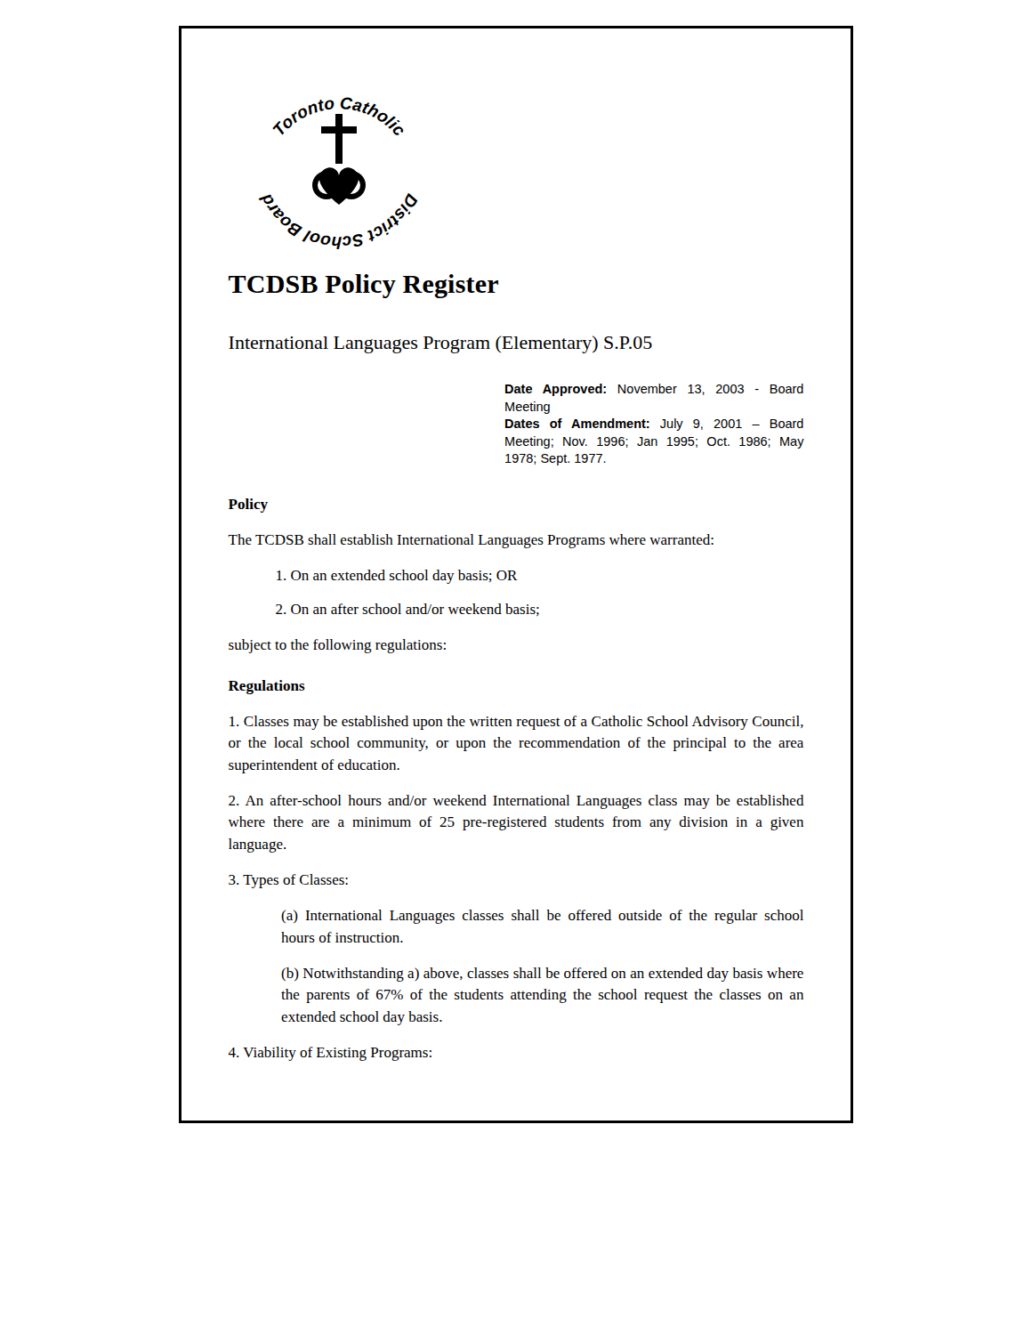Toronto Catholic District School Board
TCDSB Policy Register
International Languages Program (Elementary) S.P.05
Date Approved: November 13, 2003 - Board Meeting
Dates of Amendment: July 9, 2001 – Board Meeting; Nov. 1996; Jan 1995; Oct. 1986; May 1978; Sept. 1977.
Policy
The TCDSB shall establish International Languages Programs where warranted:
1. On an extended school day basis; OR
2. On an after school and/or weekend basis;
subject to the following regulations:
Regulations
1. Classes may be established upon the written request of a Catholic School Advisory Council, or the local school community, or upon the recommendation of the principal to the area superintendent of education.
2. An after-school hours and/or weekend International Languages class may be established where there are a minimum of 25 pre-registered students from any division in a given language.
3. Types of Classes:
(a) International Languages classes shall be offered outside of the regular school hours of instruction.
(b) Notwithstanding a) above, classes shall be offered on an extended day basis where the parents of 67% of the students attending the school request the classes on an extended school day basis.
4. Viability of Existing Programs: